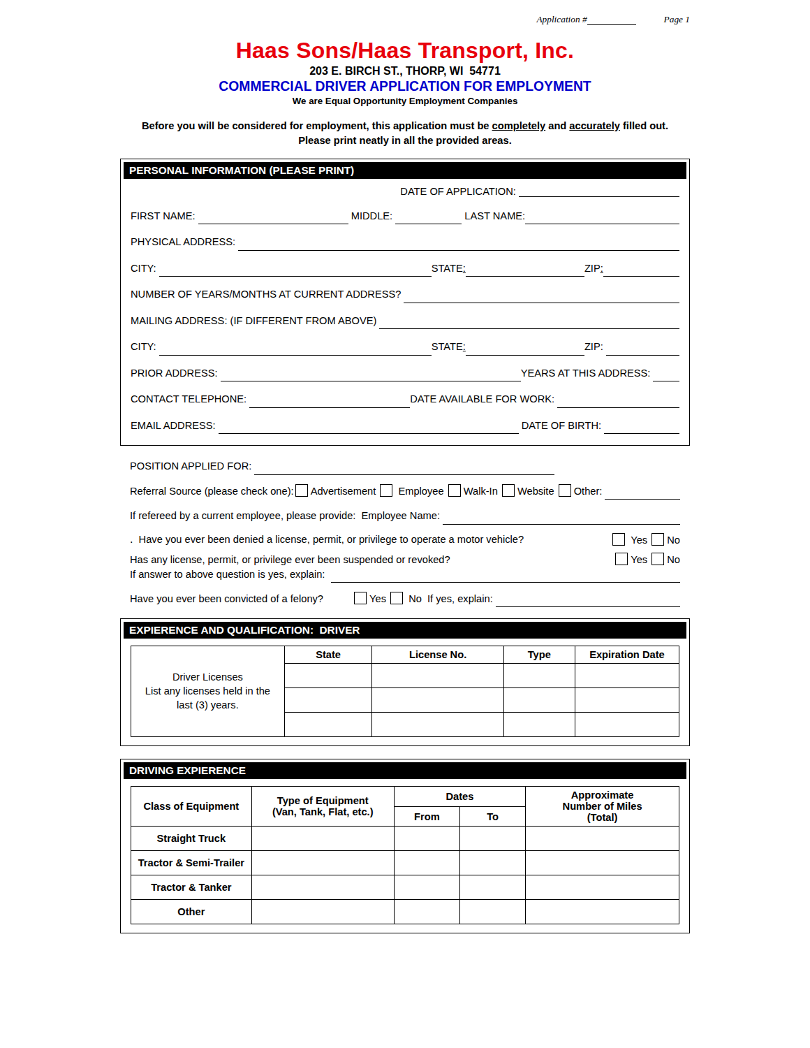Application # Page 1
Haas Sons/Haas Transport, Inc.
203 E. BIRCH ST., THORP, WI 54771
COMMERCIAL DRIVER APPLICATION FOR EMPLOYMENT
We are Equal Opportunity Employment Companies
Before you will be considered for employment, this application must be completely and accurately filled out.
Please print neatly in all the provided areas.
PERSONAL INFORMATION (PLEASE PRINT)
DATE OF APPLICATION:
FIRST NAME: MIDDLE: LAST NAME:
PHYSICAL ADDRESS:
CITY: STATE: ZIP:
NUMBER OF YEARS/MONTHS AT CURRENT ADDRESS?
MAILING ADDRESS: (IF DIFFERENT FROM ABOVE)
CITY: STATE: ZIP:
PRIOR ADDRESS: YEARS AT THIS ADDRESS:
CONTACT TELEPHONE: DATE AVAILABLE FOR WORK:
EMAIL ADDRESS: DATE OF BIRTH:
POSITION APPLIED FOR:
Referral Source (please check one): Advertisement Employee Walk-In Website Other:
If refereed by a current employee, please provide: Employee Name:
. Have you ever been denied a license, permit, or privilege to operate a motor vehicle?
Yes No
Has any license, permit, or privilege ever been suspended or revoked?
Yes No
If answer to above question is yes, explain:
Have you ever been convicted of a felony? Yes No If yes, explain:
EXPIERENCE AND QUALIFICATION: DRIVER
| Driver Licenses List any licenses held in the last (3) years. | State | License No. | Type | Expiration Date |
DRIVING EXPIERENCE
| Class of Equipment | Type of Equipment (Van, Tank, Flat, etc.) | Dates | Approximate Number of Miles (Total) |
| --- | --- | --- | --- |
| From | To |
| Straight Truck | | | | |
| Tractor & Semi-Trailer | | | | |
| Tractor & Tanker | | | | |
| Other | | | | |